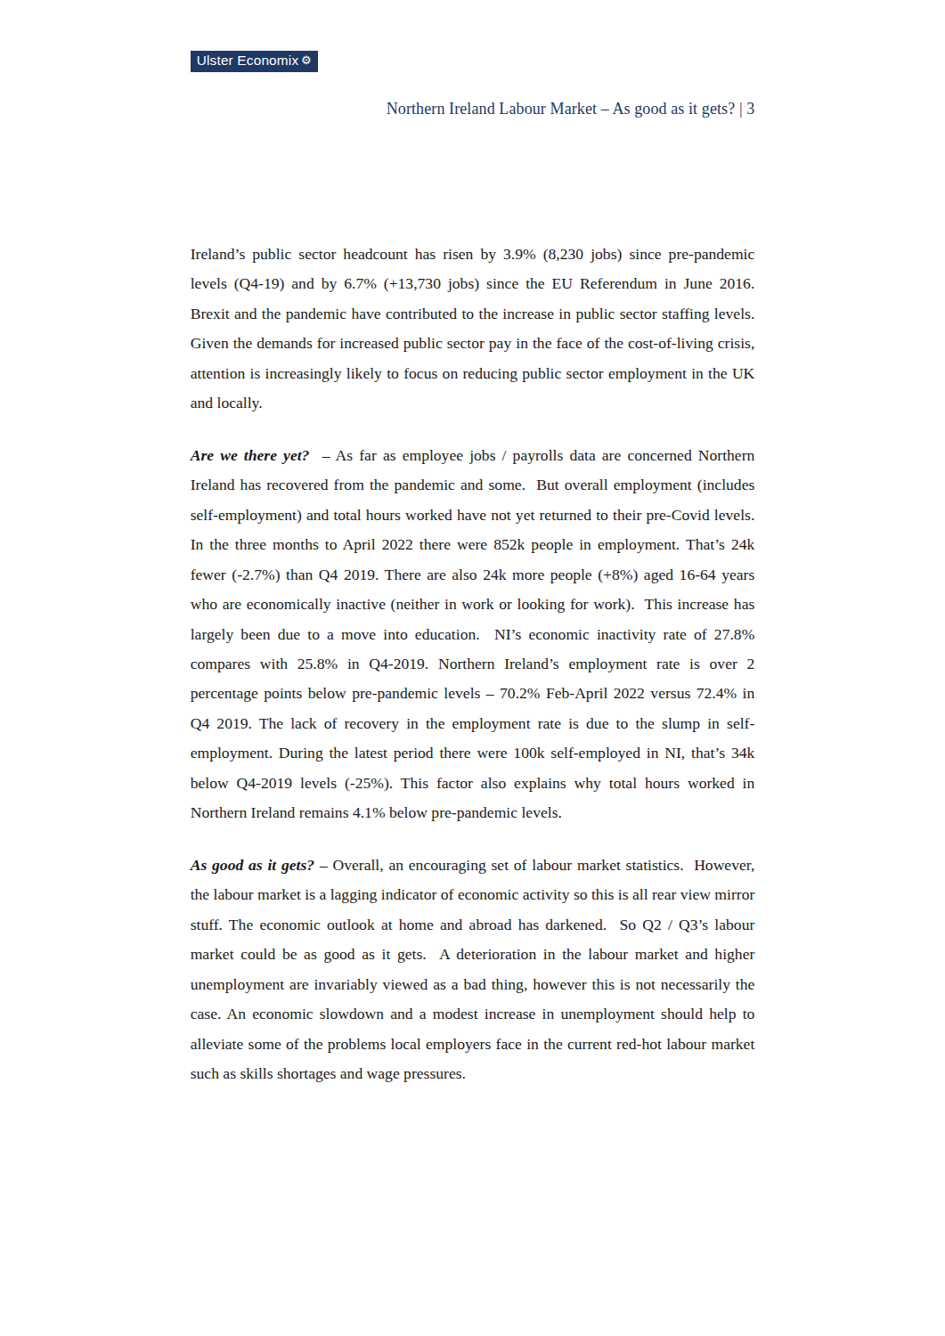Ulster Economix⚙
Northern Ireland Labour Market – As good as it gets? | 3
Ireland’s public sector headcount has risen by 3.9% (8,230 jobs) since pre-pandemic levels (Q4-19) and by 6.7% (+13,730 jobs) since the EU Referendum in June 2016. Brexit and the pandemic have contributed to the increase in public sector staffing levels. Given the demands for increased public sector pay in the face of the cost-of-living crisis, attention is increasingly likely to focus on reducing public sector employment in the UK and locally.
Are we there yet? – As far as employee jobs / payrolls data are concerned Northern Ireland has recovered from the pandemic and some. But overall employment (includes self-employment) and total hours worked have not yet returned to their pre-Covid levels. In the three months to April 2022 there were 852k people in employment. That’s 24k fewer (-2.7%) than Q4 2019. There are also 24k more people (+8%) aged 16-64 years who are economically inactive (neither in work or looking for work). This increase has largely been due to a move into education. NI’s economic inactivity rate of 27.8% compares with 25.8% in Q4-2019. Northern Ireland’s employment rate is over 2 percentage points below pre-pandemic levels – 70.2% Feb-April 2022 versus 72.4% in Q4 2019. The lack of recovery in the employment rate is due to the slump in self-employment. During the latest period there were 100k self-employed in NI, that’s 34k below Q4-2019 levels (-25%). This factor also explains why total hours worked in Northern Ireland remains 4.1% below pre-pandemic levels.
As good as it gets? – Overall, an encouraging set of labour market statistics. However, the labour market is a lagging indicator of economic activity so this is all rear view mirror stuff. The economic outlook at home and abroad has darkened. So Q2 / Q3’s labour market could be as good as it gets. A deterioration in the labour market and higher unemployment are invariably viewed as a bad thing, however this is not necessarily the case. An economic slowdown and a modest increase in unemployment should help to alleviate some of the problems local employers face in the current red-hot labour market such as skills shortages and wage pressures.